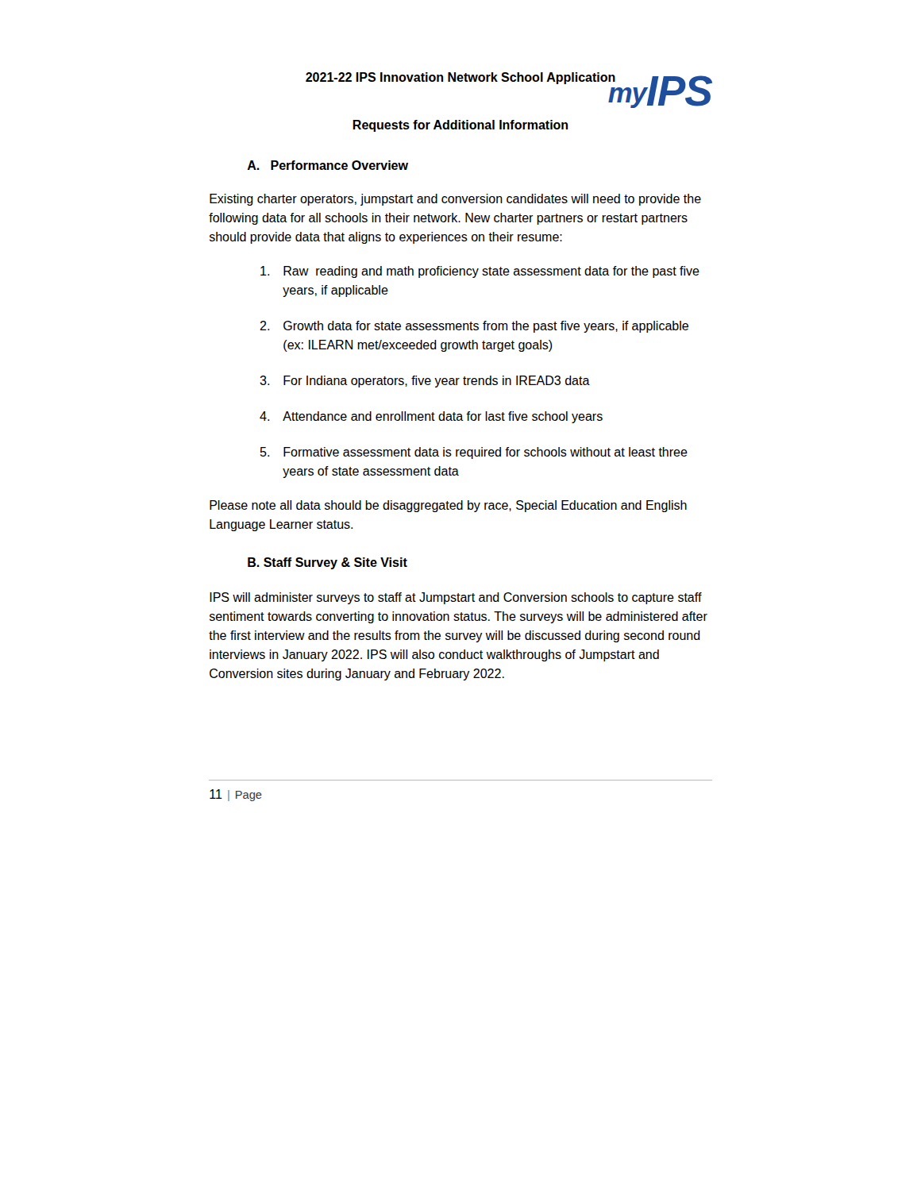2021-22 IPS Innovation Network School Application
my IPS
Requests for Additional Information
A. Performance Overview
Existing charter operators, jumpstart and conversion candidates will need to provide the following data for all schools in their network. New charter partners or restart partners should provide data that aligns to experiences on their resume:
Raw reading and math proficiency state assessment data for the past five years, if applicable
Growth data for state assessments from the past five years, if applicable (ex: ILEARN met/exceeded growth target goals)
For Indiana operators, five year trends in IREAD3 data
Attendance and enrollment data for last five school years
Formative assessment data is required for schools without at least three years of state assessment data
Please note all data should be disaggregated by race, Special Education and English Language Learner status.
B. Staff Survey & Site Visit
IPS will administer surveys to staff at Jumpstart and Conversion schools to capture staff sentiment towards converting to innovation status. The surveys will be administered after the first interview and the results from the survey will be discussed during second round interviews in January 2022. IPS will also conduct walkthroughs of Jumpstart and Conversion sites during January and February 2022.
11 | Page